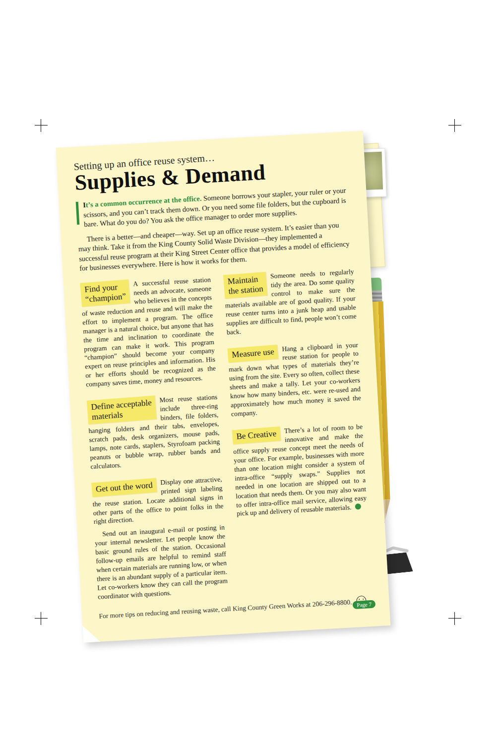GreenWorks Waste Reduction & Reuse
Setting up an office reuse system…
Supplies & Demand
It’s a common occurrence at the office. Someone borrows your stapler, your ruler or your scissors, and you can’t track them down. Or you need some file folders, but the cupboard is bare. What do you do? You ask the office manager to order more supplies.
There is a better—and cheaper—way. Set up an office reuse system. It’s easier than you may think. Take it from the King County Solid Waste Division—they implemented a successful reuse program at their King Street Center office that provides a model of efficiency for businesses everywhere. Here is how it works for them.
Find your
“champion”
A successful reuse station needs an advocate, someone who believes in the concepts of waste reduction and reuse and will make the effort to implement a program. The office manager is a natural choice, but anyone that has the time and inclination to coordinate the program can make it work. This program “champion” should become your company expert on reuse principles and information. His or her efforts should be recognized as the company saves time, money and resources.
Define acceptable
materials
Most reuse stations include three-ring binders, file folders, hanging folders and their tabs, envelopes, scratch pads, desk organizers, mouse pads, lamps, note cards, staplers, Styrofoam packing peanuts or bubble wrap, rubber bands and calculators.
Get out the word
Display one attractive, printed sign labeling the reuse station. Locate additional signs in other parts of the office to point folks in the right direction.
Send out an inaugural e-mail or posting in your internal newsletter. Let people know the basic ground rules of the station. Occasional follow-up emails are helpful to remind staff when certain materials are running low, or when there is an abundant supply of a particular item. Let co-workers know they can call the program coordinator with questions.
Maintain
the station
Someone needs to regularly tidy the area. Do some quality control to make sure the materials available are of good quality. If your reuse center turns into a junk heap and usable supplies are difficult to find, people won’t come back.
Measure use
Hang a clipboard in your reuse station for people to mark down what types of materials they’re using from the site. Every so often, collect these sheets and make a tally. Let your co-workers know how many binders, etc. were re-used and approximately how much money it saved the company.
Be Creative
There’s a lot of room to be innovative and make the office supply reuse concept meet the needs of your office. For example, businesses with more than one location might consider a system of intra-office “supply swaps.” Supplies not needed in one location are shipped out to a location that needs them. Or you may also want to offer intra-office mail service, allowing easy pick up and delivery of reusable materials.
For more tips on reducing and reusing waste, call King County Green Works at 206-296-8800. Page 7